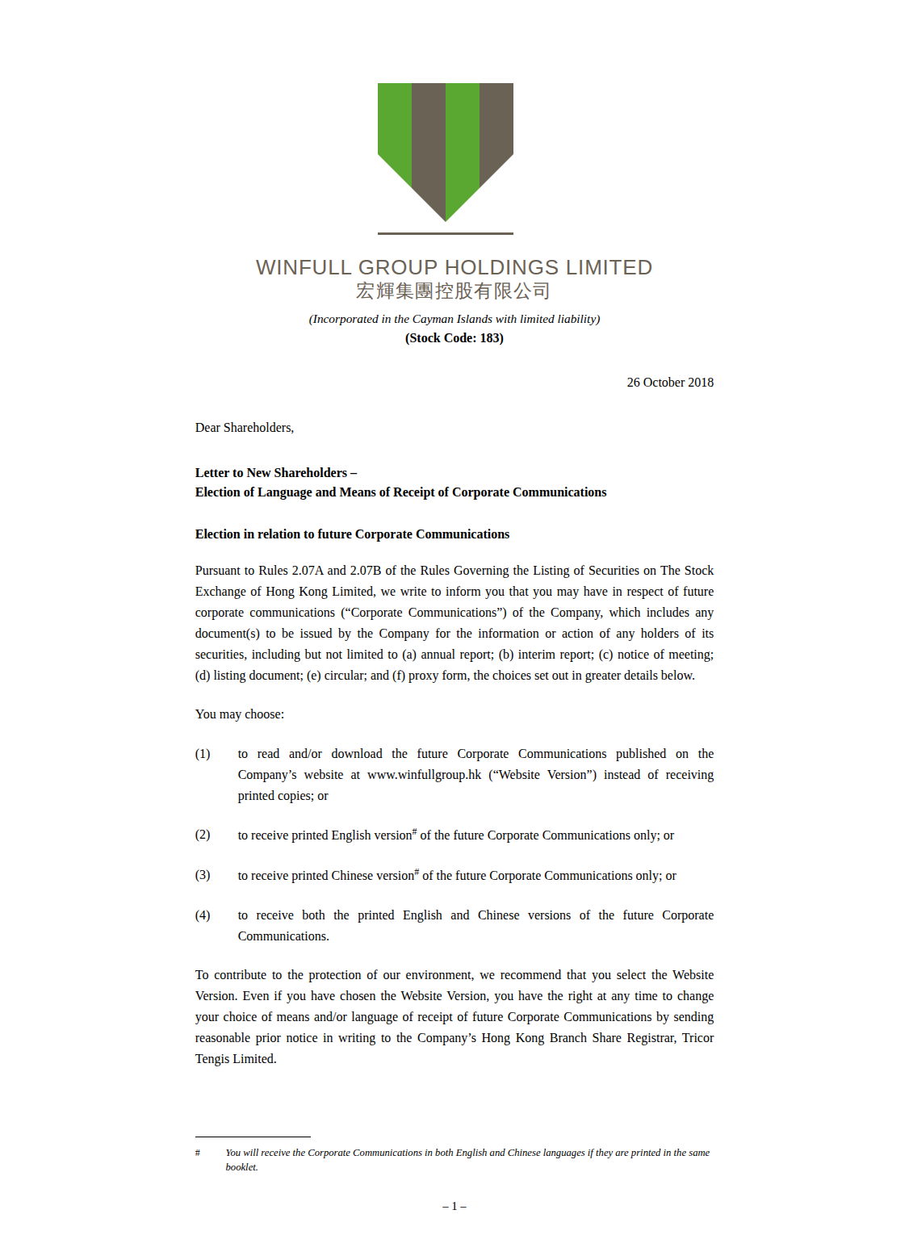WINFULL GROUP HOLDINGS LIMITED
宏輝集團控股有限公司
(Incorporated in the Cayman Islands with limited liability)
(Stock Code: 183)
26 October 2018
Dear Shareholders,
Letter to New Shareholders –
Election of Language and Means of Receipt of Corporate Communications
Election in relation to future Corporate Communications
Pursuant to Rules 2.07A and 2.07B of the Rules Governing the Listing of Securities on The Stock Exchange of Hong Kong Limited, we write to inform you that you may have in respect of future corporate communications (“Corporate Communications”) of the Company, which includes any document(s) to be issued by the Company for the information or action of any holders of its securities, including but not limited to (a) annual report; (b) interim report; (c) notice of meeting; (d) listing document; (e) circular; and (f) proxy form, the choices set out in greater details below.
You may choose:
(1) to read and/or download the future Corporate Communications published on the Company’s website at www.winfullgroup.hk (“Website Version”) instead of receiving printed copies; or
(2) to receive printed English version# of the future Corporate Communications only; or
(3) to receive printed Chinese version# of the future Corporate Communications only; or
(4) to receive both the printed English and Chinese versions of the future Corporate Communications.
To contribute to the protection of our environment, we recommend that you select the Website Version. Even if you have chosen the Website Version, you have the right at any time to change your choice of means and/or language of receipt of future Corporate Communications by sending reasonable prior notice in writing to the Company’s Hong Kong Branch Share Registrar, Tricor Tengis Limited.
# You will receive the Corporate Communications in both English and Chinese languages if they are printed in the same booklet.
– 1 –